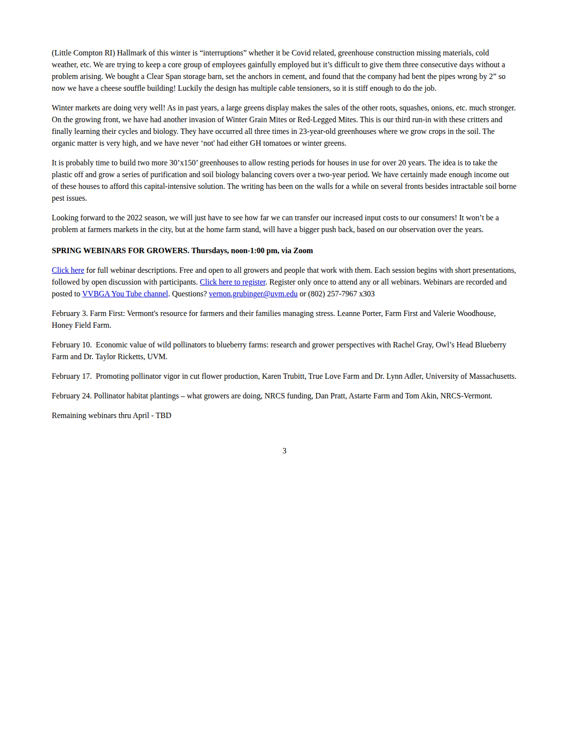(Little Compton RI) Hallmark of this winter is “interruptions” whether it be Covid related, greenhouse construction missing materials, cold weather, etc. We are trying to keep a core group of employees gainfully employed but it’s difficult to give them three consecutive days without a problem arising. We bought a Clear Span storage barn, set the anchors in cement, and found that the company had bent the pipes wrong by 2” so now we have a cheese souffle building! Luckily the design has multiple cable tensioners, so it is stiff enough to do the job.
Winter markets are doing very well! As in past years, a large greens display makes the sales of the other roots, squashes, onions, etc. much stronger. On the growing front, we have had another invasion of Winter Grain Mites or Red-Legged Mites. This is our third run-in with these critters and finally learning their cycles and biology. They have occurred all three times in 23-year-old greenhouses where we grow crops in the soil. The organic matter is very high, and we have never ‘not' had either GH tomatoes or winter greens.
It is probably time to build two more 30’x150’ greenhouses to allow resting periods for houses in use for over 20 years. The idea is to take the plastic off and grow a series of purification and soil biology balancing covers over a two-year period. We have certainly made enough income out of these houses to afford this capital-intensive solution. The writing has been on the walls for a while on several fronts besides intractable soil borne pest issues.
Looking forward to the 2022 season, we will just have to see how far we can transfer our increased input costs to our consumers! It won’t be a problem at farmers markets in the city, but at the home farm stand, will have a bigger push back, based on our observation over the years.
SPRING WEBINARS FOR GROWERS. Thursdays, noon-1:00 pm, via Zoom
Click here for full webinar descriptions. Free and open to all growers and people that work with them. Each session begins with short presentations, followed by open discussion with participants. Click here to register. Register only once to attend any or all webinars. Webinars are recorded and posted to VVBGA You Tube channel. Questions? vernon.grubinger@uvm.edu or (802) 257-7967 x303
February 3. Farm First: Vermont's resource for farmers and their families managing stress. Leanne Porter, Farm First and Valerie Woodhouse, Honey Field Farm.
February 10. Economic value of wild pollinators to blueberry farms: research and grower perspectives with Rachel Gray, Owl’s Head Blueberry Farm and Dr. Taylor Ricketts, UVM.
February 17. Promoting pollinator vigor in cut flower production, Karen Trubitt, True Love Farm and Dr. Lynn Adler, University of Massachusetts.
February 24. Pollinator habitat plantings – what growers are doing, NRCS funding, Dan Pratt, Astarte Farm and Tom Akin, NRCS-Vermont.
Remaining webinars thru April - TBD
3